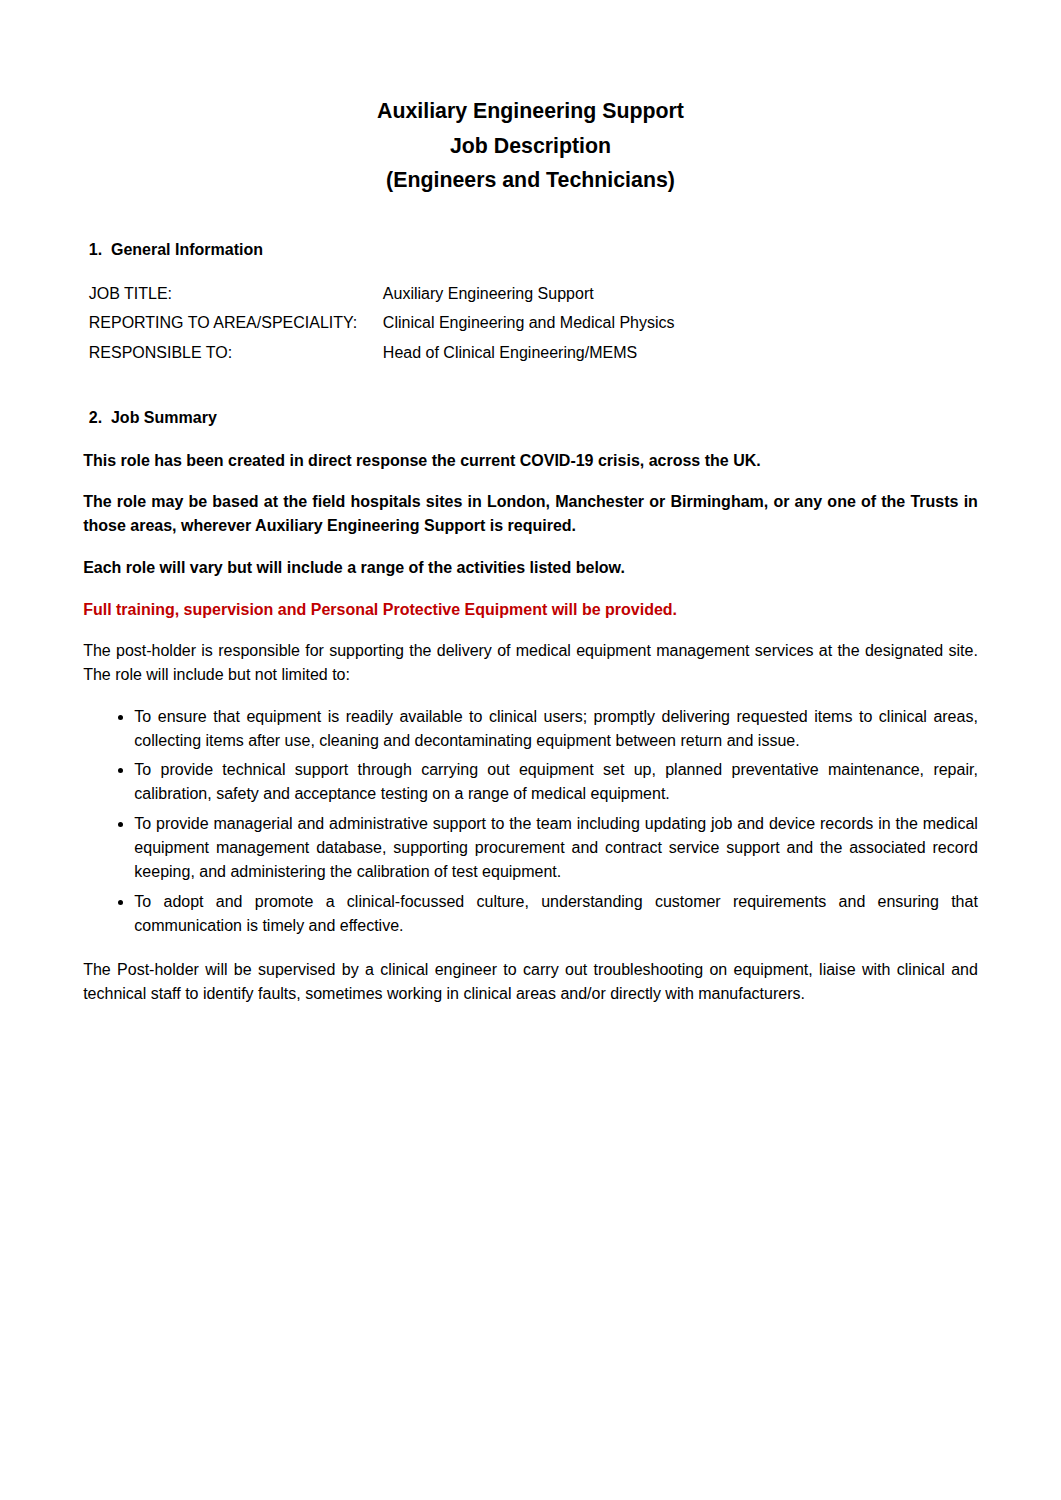Auxiliary Engineering Support
Job Description
(Engineers and Technicians)
1. General Information
| JOB TITLE: | Auxiliary Engineering Support |
| REPORTING TO AREA/SPECIALITY: | Clinical Engineering and Medical Physics |
| RESPONSIBLE TO: | Head of Clinical Engineering/MEMS |
2. Job Summary
This role has been created in direct response the current COVID-19 crisis, across the UK.
The role may be based at the field hospitals sites in London, Manchester or Birmingham, or any one of the Trusts in those areas, wherever Auxiliary Engineering Support is required.
Each role will vary but will include a range of the activities listed below.
Full training, supervision and Personal Protective Equipment will be provided.
The post-holder is responsible for supporting the delivery of medical equipment management services at the designated site. The role will include but not limited to:
To ensure that equipment is readily available to clinical users; promptly delivering requested items to clinical areas, collecting items after use, cleaning and decontaminating equipment between return and issue.
To provide technical support through carrying out equipment set up, planned preventative maintenance, repair, calibration, safety and acceptance testing on a range of medical equipment.
To provide managerial and administrative support to the team including updating job and device records in the medical equipment management database, supporting procurement and contract service support and the associated record keeping, and administering the calibration of test equipment.
To adopt and promote a clinical-focussed culture, understanding customer requirements and ensuring that communication is timely and effective.
The Post-holder will be supervised by a clinical engineer to carry out troubleshooting on equipment, liaise with clinical and technical staff to identify faults, sometimes working in clinical areas and/or directly with manufacturers.